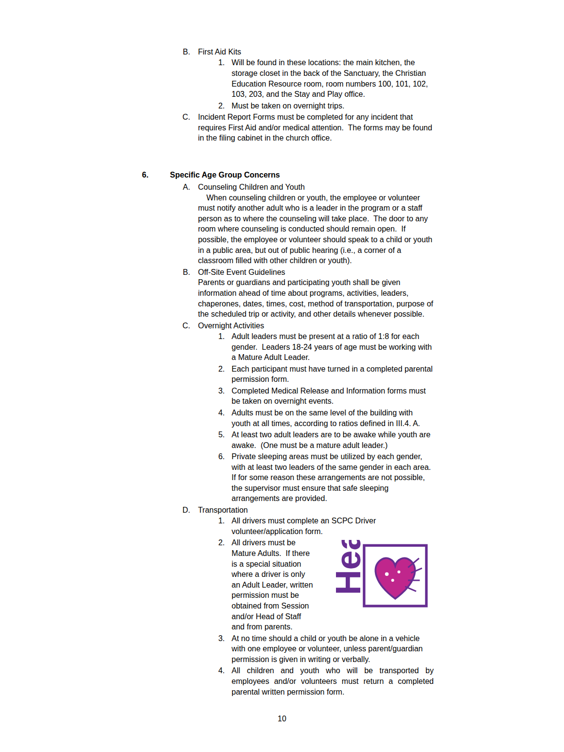First Aid Kits
Will be found in these locations: the main kitchen, the storage closet in the back of the Sanctuary, the Christian Education Resource room, room numbers 100, 101, 102, 103, 203, and the Stay and Play office.
Must be taken on overnight trips.
Incident Report Forms must be completed for any incident that requires First Aid and/or medical attention. The forms may be found in the filing cabinet in the church office.
6. Specific Age Group Concerns
Counseling Children and Youth
When counseling children or youth, the employee or volunteer must notify another adult who is a leader in the program or a staff person as to where the counseling will take place. The door to any room where counseling is conducted should remain open. If possible, the employee or volunteer should speak to a child or youth in a public area, but out of public hearing (i.e., a corner of a classroom filled with other children or youth).
Off-Site Event Guidelines
Parents or guardians and participating youth shall be given information ahead of time about programs, activities, leaders, chaperones, dates, times, cost, method of transportation, purpose of the scheduled trip or activity, and other details whenever possible.
Overnight Activities
Adult leaders must be present at a ratio of 1:8 for each gender. Leaders 18-24 years of age must be working with a Mature Adult Leader.
Each participant must have turned in a completed parental permission form.
Completed Medical Release and Information forms must be taken on overnight events.
Adults must be on the same level of the building with youth at all times, according to ratios defined in III.4. A.
At least two adult leaders are to be awake while youth are awake. (One must be a mature adult leader.)
Private sleeping areas must be utilized by each gender, with at least two leaders of the same gender in each area. If for some reason these arrangements are not possible, the supervisor must ensure that safe sleeping arrangements are provided.
Transportation
All drivers must complete an SCPC Driver volunteer/application form.
All drivers must be Mature Adults. If there is a special situation where a driver is only an Adult Leader, written permission must be obtained from Session and/or Head of Staff and from parents.
At no time should a child or youth be alone in a vehicle with one employee or volunteer, unless parent/guardian permission is given in writing or verbally.
All children and youth who will be transported by employees and/or volunteers must return a completed parental written permission form.
10